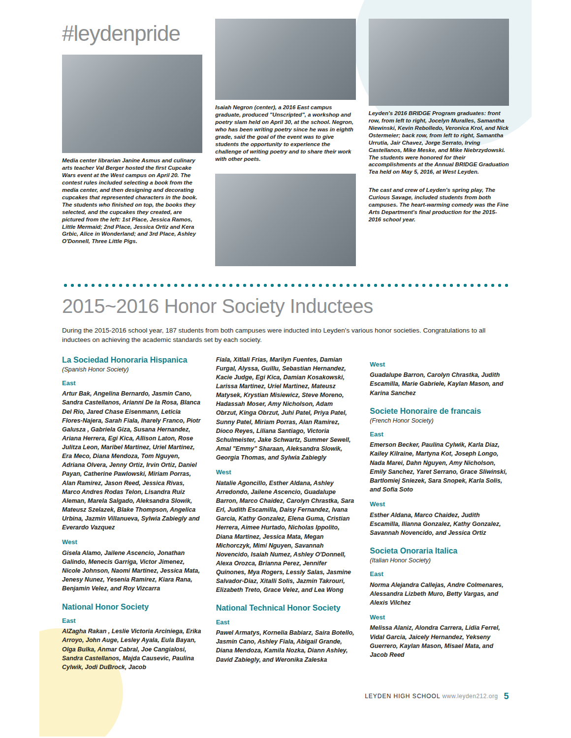#leydenpride
Media center librarian Janine Asmus and culinary arts teacher Val Berger hosted the first Cupcake Wars event at the West campus on April 20. The contest rules included selecting a book from the media center, and then designing and decorating cupcakes that represented characters in the book. The students who finished on top, the books they selected, and the cupcakes they created, are pictured from the left: 1st Place, Jessica Ramos, Little Mermaid; 2nd Place, Jessica Ortiz and Kera Grbic, Alice in Wonderland; and 3rd Place, Ashley O'Donnell, Three Little Pigs.
Isaiah Negron (center), a 2016 East campus graduate, produced "Unscripted", a workshop and poetry slam held on April 30, at the school. Negron, who has been writing poetry since he was in eighth grade, said the goal of the event was to give students the opportunity to experience the challenge of writing poetry and to share their work with other poets.
Leyden's 2016 BRIDGE Program graduates: front row, from left to right, Jocelyn Muralles, Samantha Niewinski, Kevin Rebolledo, Veronica Krol, and Nick Ostermeier; back row, from left to right, Samantha Urrutia, Jair Chavez, Jorge Serrato, Irving Castellanos, Mike Meske, and Mike Niebrzydowski. The students were honored for their accomplishments at the Annual BRIDGE Graduation Tea held on May 5, 2016, at West Leyden.
The cast and crew of Leyden's spring play, The Curious Savage, included students from both campuses. The heart-warming comedy was the Fine Arts Department's final production for the 2015-2016 school year.
2015~2016 Honor Society Inductees
During the 2015-2016 school year, 187 students from both campuses were inducted into Leyden's various honor societies. Congratulations to all inductees on achieving the academic standards set by each society.
La Sociedad Honoraria Hispanica
(Spanish Honor Society)
East
Artur Bak, Angelina Bernardo, Jasmin Cano, Sandra Castellanos, Arianni De la Rosa, Blanca Del Rio, Jared Chase Eisenmann, Leticia Flores-Najera, Sarah Fiala, Iharely Franco, Piotr Galusza , Gabriela Giza, Susana Hernandez, Ariana Herrera, Egi Kica, Allison Laton, Rose Julitza Leon, Maribel Martinez, Uriel Martinez, Era Meco, Diana Mendoza, Tom Nguyen, Adriana Olvera, Jenny Ortiz, Irvin Ortiz, Daniel Payan, Catherine Pawlowski, Miriam Porras, Alan Ramirez, Jason Reed, Jessica Rivas, Marco Andres Rodas Telon, Lisandra Ruiz Aleman, Marela Salgado, Aleksandra Slowik, Mateusz Szelazek, Blake Thompson, Angelica Urbina, Jazmin Villanueva, Sylwia Zabiegly and Everardo Vazquez
West
Gisela Alamo, Jailene Ascencio, Jonathan Galindo, Menecis Garriga, Victor Jimenez, Nicole Johnson, Naomi Martinez, Jessica Mata, Jenesy Nunez, Yesenia Ramirez, Kiara Rana, Benjamin Velez, and Roy Vizcarra
National Honor Society
East
AlZagha Rakan , Leslie Victoria Arciniega, Erika Arroyo, John Auge, Lesley Ayala, Eula Bayan, Olga Bulka, Anmar Cabral, Joe Cangialosi, Sandra Castellanos, Majda Causevic, Paulina Cylwik, Jodi DuBrock, Jacob
Fiala, Xitlali Frias, Marilyn Fuentes, Damian Furgal, Alyssa, Guillu, Sebastian Hernandez, Kacie Judge, Egi Kica, Damian Kosakowski, Larissa Martinez, Uriel Martinez, Mateusz Matysek, Krystian Misiewicz, Steve Moreno, Hadassah Moser, Amy Nicholson, Adam Obrzut, Kinga Obrzut, Juhi Patel, Priya Patel, Sunny Patel, Miriam Porras, Alan Ramirez, Dioco Reyes, Liliana Santiago, Victoria Schulmeister, Jake Schwartz, Summer Sewell, Amal "Emmy" Sharaan, Aleksandra Slowik, Georgia Thomas, and Sylwia Zabiegly
West
Natalie Agoncillo, Esther Aldana, Ashley Arredondo, Jailene Ascencio, Guadalupe Barron, Marco Chaidez, Carolyn Chrastka, Sara Erl, Judith Escamilla, Daisy Fernandez, Ivana Garcia, Kathy Gonzalez, Elena Guma, Cristian Herrera, Aimee Hurtado, Nicholas Ippolito, Diana Martinez, Jessica Mata, Megan Michorczyk, Mimi Nguyen, Savannah Novencido, Isaiah Numez, Ashley O'Donnell, Alexa Orozca, Brianna Perez, Jennifer Quinones, Mya Rogers, Lessly Salas, Jasmine Salvador-Diaz, Xitalli Solis, Jazmin Takrouri, Elizabeth Treto, Grace Velez, and Lea Wong
National Technical Honor Society
East
Pawel Armatys, Kornelia Babiarz, Saira Botello, Jasmin Cano, Ashley Fiala, Abigail Grande, Diana Mendoza, Kamila Nozka, Diann Ashley, David Zabiegly, and Weronika Zaleska
West
Guadalupe Barron, Carolyn Chrastka, Judith Escamilla, Marie Gabriele, Kaylan Mason, and Karina Sanchez
Societe Honoraire de francais
(French Honor Society)
East
Emerson Becker, Paulina Cylwik, Karla Diaz, Kailey Kilraine, Martyna Kot, Joseph Longo, Nada Marei, Dahn Nguyen, Amy Nicholson, Emily Sanchez, Yaret Serrano, Grace Sliwinski, Bartlomiej Sniezek, Sara Snopek, Karla Solis, and Sofia Soto
West
Esther Aldana, Marco Chaidez, Judith Escamilla, Ilianna Gonzalez, Kathy Gonzalez, Savannah Novencido, and Jessica Ortiz
Societa Onoraria Italica
(Italian Honor Society)
East
Norma Alejandra Callejas, Andre Colmenares, Alessandra Lizbeth Muro, Betty Vargas, and Alexis Vilchez
West
Melissa Alaniz, Alondra Carrera, Lidia Ferrel, Vidal Garcia, Jaicely Hernandez, Yekseny Guerrero, Kaylan Mason, Misael Mata, and Jacob Reed
LEYDEN HIGH SCHOOL www.leyden212.org 5